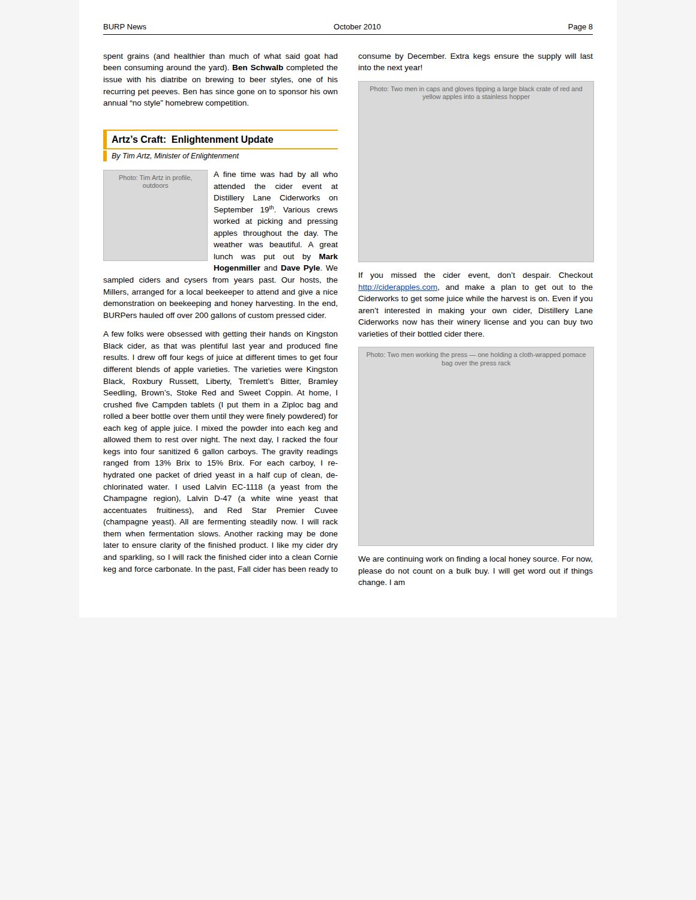BURP News
October 2010
Page 8
spent grains (and healthier than much of what said goat had been consuming around the yard). Ben Schwalb completed the issue with his diatribe on brewing to beer styles, one of his recurring pet peeves. Ben has since gone on to sponsor his own annual “no style” homebrew competition.
Artz’s Craft: Enlightenment Update
By Tim Artz, Minister of Enlightenment
Photo: Tim Artz in profile, outdoors
A fine time was had by all who attended the cider event at Distillery Lane Ciderworks on September 19th. Various crews worked at picking and pressing apples throughout the day. The weather was beautiful. A great lunch was put out by Mark Hogenmiller and Dave Pyle. We sampled ciders and cysers from years past. Our hosts, the Millers, arranged for a local beekeeper to attend and give a nice demonstration on beekeeping and honey harvesting. In the end, BURPers hauled off over 200 gallons of custom pressed cider.
A few folks were obsessed with getting their hands on Kingston Black cider, as that was plentiful last year and produced fine results. I drew off four kegs of juice at different times to get four different blends of apple varieties. The varieties were Kingston Black, Roxbury Russett, Liberty, Tremlett’s Bitter, Bramley Seedling, Brown’s, Stoke Red and Sweet Coppin. At home, I crushed five Campden tablets (I put them in a Ziploc bag and rolled a beer bottle over them until they were finely powdered) for each keg of apple juice. I mixed the powder into each keg and allowed them to rest over night. The next day, I racked the four kegs into four sanitized 6 gallon carboys. The gravity readings ranged from 13% Brix to 15% Brix. For each carboy, I re-hydrated one packet of dried yeast in a half cup of clean, de-chlorinated water. I used Lalvin EC-1118 (a yeast from the Champagne region), Lalvin D-47 (a white wine yeast that accentuates fruitiness), and Red Star Premier Cuvee (champagne yeast). All are fermenting steadily now. I will rack them when fermentation slows. Another racking may be done later to ensure clarity of the finished product. I like my cider dry and sparkling, so I will rack the finished cider into a clean Cornie keg and force carbonate. In the past, Fall cider has been ready to consume by December. Extra kegs ensure the supply will last into the next year!
Photo: Two men in caps and gloves tipping a large black crate of red and yellow apples into a stainless hopper
If you missed the cider event, don’t despair. Checkout http://ciderapples.com, and make a plan to get out to the Ciderworks to get some juice while the harvest is on. Even if you aren’t interested in making your own cider, Distillery Lane Ciderworks now has their winery license and you can buy two varieties of their bottled cider there.
Photo: Two men working the press — one holding a cloth-wrapped pomace bag over the press rack
We are continuing work on finding a local honey source. For now, please do not count on a bulk buy. I will get word out if things change. I am